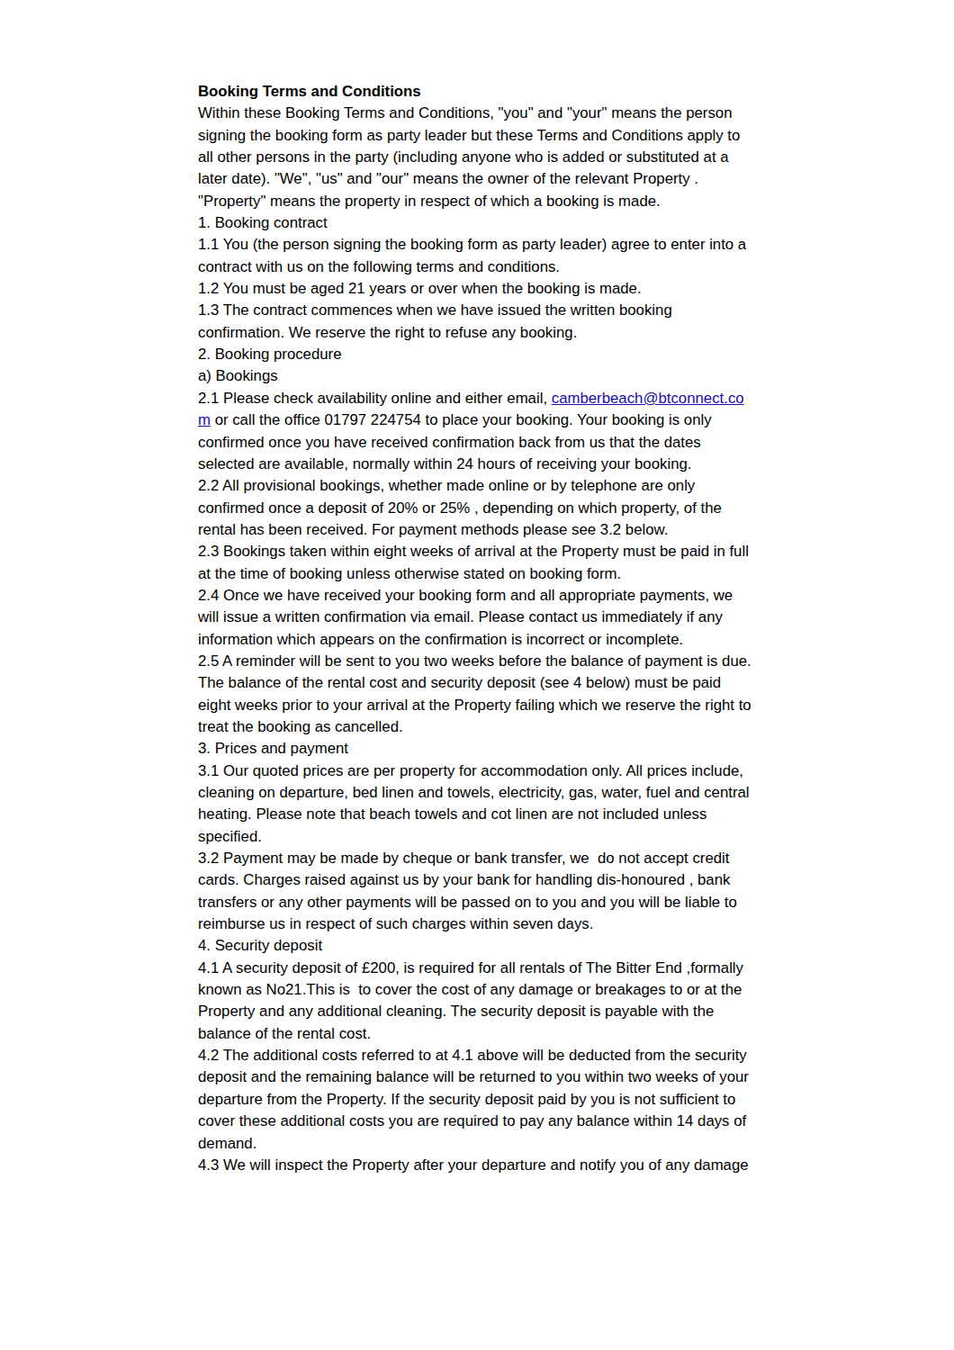Booking Terms and Conditions
Within these Booking Terms and Conditions, "you" and "your" means the person signing the booking form as party leader but these Terms and Conditions apply to all other persons in the party (including anyone who is added or substituted at a later date). "We", "us" and "our" means the owner of the relevant Property . "Property" means the property in respect of which a booking is made.
1. Booking contract
1.1 You (the person signing the booking form as party leader) agree to enter into a contract with us on the following terms and conditions.
1.2 You must be aged 21 years or over when the booking is made.
1.3 The contract commences when we have issued the written booking confirmation. We reserve the right to refuse any booking.
2. Booking procedure
a) Bookings
2.1 Please check availability online and either email, camberbeach@btconnect.com or call the office 01797 224754 to place your booking. Your booking is only confirmed once you have received confirmation back from us that the dates selected are available, normally within 24 hours of receiving your booking.
2.2 All provisional bookings, whether made online or by telephone are only confirmed once a deposit of 20% or 25% , depending on which property, of the rental has been received. For payment methods please see 3.2 below.
2.3 Bookings taken within eight weeks of arrival at the Property must be paid in full at the time of booking unless otherwise stated on booking form.
2.4 Once we have received your booking form and all appropriate payments, we will issue a written confirmation via email. Please contact us immediately if any information which appears on the confirmation is incorrect or incomplete.
2.5 A reminder will be sent to you two weeks before the balance of payment is due. The balance of the rental cost and security deposit (see 4 below) must be paid eight weeks prior to your arrival at the Property failing which we reserve the right to treat the booking as cancelled.
3. Prices and payment
3.1 Our quoted prices are per property for accommodation only. All prices include, cleaning on departure, bed linen and towels, electricity, gas, water, fuel and central heating. Please note that beach towels and cot linen are not included unless specified.
3.2 Payment may be made by cheque or bank transfer, we do not accept credit cards. Charges raised against us by your bank for handling dis-honoured , bank transfers or any other payments will be passed on to you and you will be liable to reimburse us in respect of such charges within seven days.
4. Security deposit
4.1 A security deposit of £200, is required for all rentals of The Bitter End ,formally known as No21.This is to cover the cost of any damage or breakages to or at the Property and any additional cleaning. The security deposit is payable with the balance of the rental cost.
4.2 The additional costs referred to at 4.1 above will be deducted from the security deposit and the remaining balance will be returned to you within two weeks of your departure from the Property. If the security deposit paid by you is not sufficient to cover these additional costs you are required to pay any balance within 14 days of demand.
4.3 We will inspect the Property after your departure and notify you of any damage